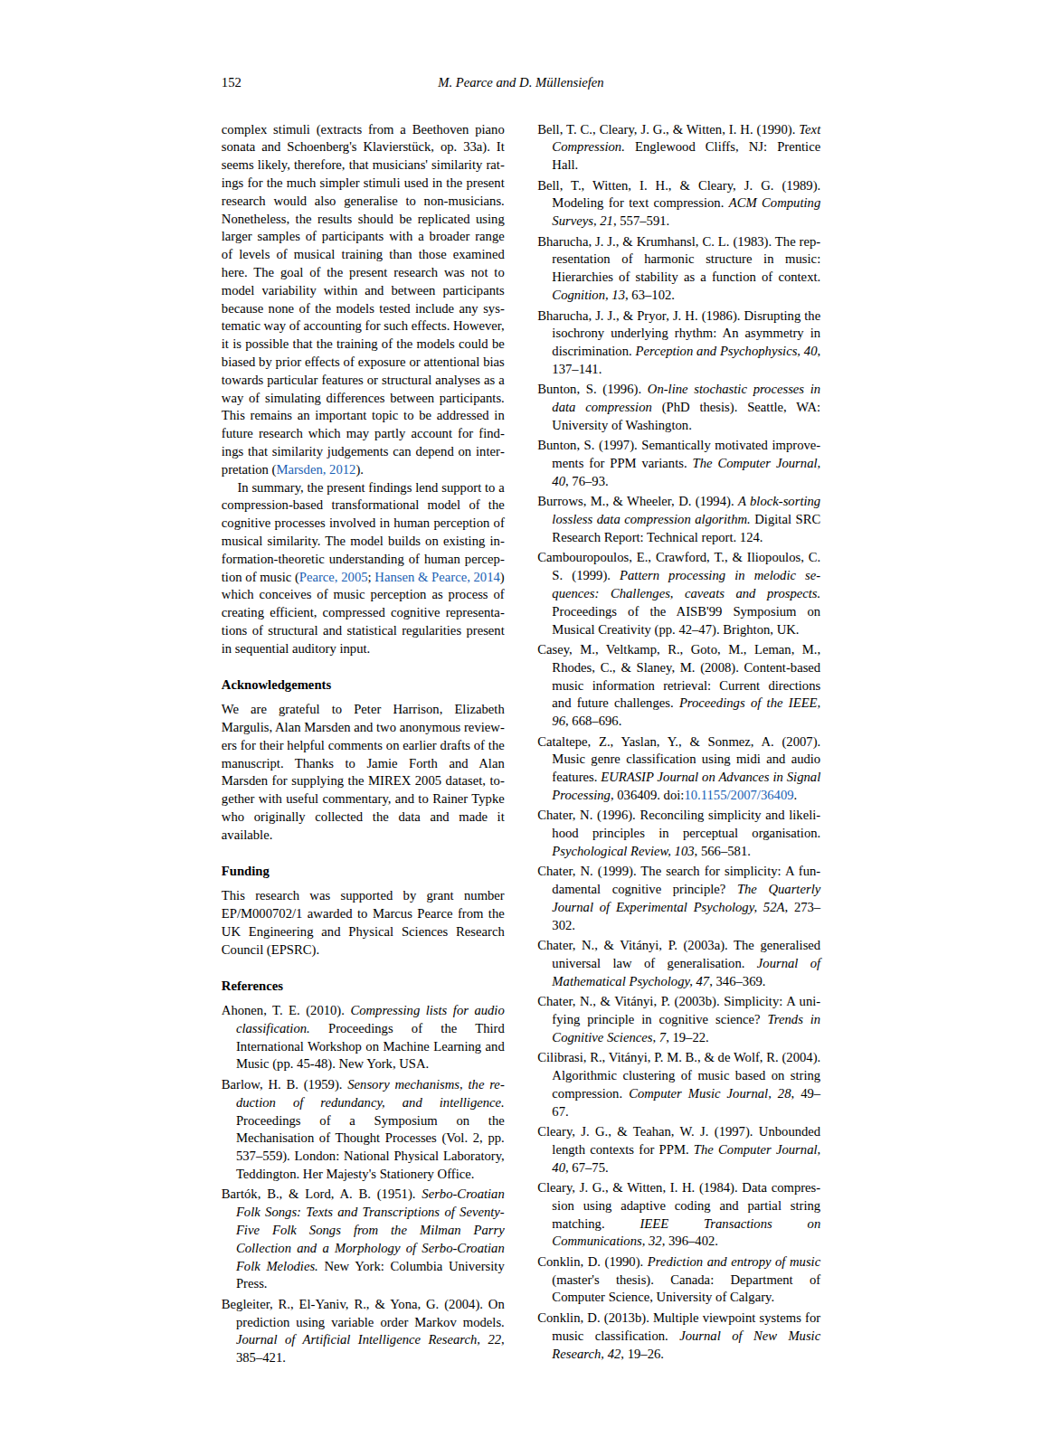152
M. Pearce and D. Müllensiefen
complex stimuli (extracts from a Beethoven piano sonata and Schoenberg's Klavierstück, op. 33a). It seems likely, therefore, that musicians' similarity ratings for the much simpler stimuli used in the present research would also generalise to non-musicians. Nonetheless, the results should be replicated using larger samples of participants with a broader range of levels of musical training than those examined here. The goal of the present research was not to model variability within and between participants because none of the models tested include any systematic way of accounting for such effects. However, it is possible that the training of the models could be biased by prior effects of exposure or attentional bias towards particular features or structural analyses as a way of simulating differences between participants. This remains an important topic to be addressed in future research which may partly account for findings that similarity judgements can depend on interpretation (Marsden, 2012).
In summary, the present findings lend support to a compression-based transformational model of the cognitive processes involved in human perception of musical similarity. The model builds on existing information-theoretic understanding of human perception of music (Pearce, 2005; Hansen & Pearce, 2014) which conceives of music perception as process of creating efficient, compressed cognitive representations of structural and statistical regularities present in sequential auditory input.
Acknowledgements
We are grateful to Peter Harrison, Elizabeth Margulis, Alan Marsden and two anonymous reviewers for their helpful comments on earlier drafts of the manuscript. Thanks to Jamie Forth and Alan Marsden for supplying the MIREX 2005 dataset, together with useful commentary, and to Rainer Typke who originally collected the data and made it available.
Funding
This research was supported by grant number EP/M000702/1 awarded to Marcus Pearce from the UK Engineering and Physical Sciences Research Council (EPSRC).
References
Ahonen, T. E. (2010). Compressing lists for audio classification. Proceedings of the Third International Workshop on Machine Learning and Music (pp. 45-48). New York, USA.
Barlow, H. B. (1959). Sensory mechanisms, the reduction of redundancy, and intelligence. Proceedings of a Symposium on the Mechanisation of Thought Processes (Vol. 2, pp. 537–559). London: National Physical Laboratory, Teddington. Her Majesty's Stationery Office.
Bartók, B., & Lord, A. B. (1951). Serbo-Croatian Folk Songs: Texts and Transcriptions of Seventy-Five Folk Songs from the Milman Parry Collection and a Morphology of Serbo-Croatian Folk Melodies. New York: Columbia University Press.
Begleiter, R., El-Yaniv, R., & Yona, G. (2004). On prediction using variable order Markov models. Journal of Artificial Intelligence Research, 22, 385–421.
Bell, T. C., Cleary, J. G., & Witten, I. H. (1990). Text Compression. Englewood Cliffs, NJ: Prentice Hall.
Bell, T., Witten, I. H., & Cleary, J. G. (1989). Modeling for text compression. ACM Computing Surveys, 21, 557–591.
Bharucha, J. J., & Krumhansl, C. L. (1983). The representation of harmonic structure in music: Hierarchies of stability as a function of context. Cognition, 13, 63–102.
Bharucha, J. J., & Pryor, J. H. (1986). Disrupting the isochrony underlying rhythm: An asymmetry in discrimination. Perception and Psychophysics, 40, 137–141.
Bunton, S. (1996). On-line stochastic processes in data compression (PhD thesis). Seattle, WA: University of Washington.
Bunton, S. (1997). Semantically motivated improvements for PPM variants. The Computer Journal, 40, 76–93.
Burrows, M., & Wheeler, D. (1994). A block-sorting lossless data compression algorithm. Digital SRC Research Report: Technical report. 124.
Cambouropoulos, E., Crawford, T., & Iliopoulos, C. S. (1999). Pattern processing in melodic sequences: Challenges, caveats and prospects. Proceedings of the AISB'99 Symposium on Musical Creativity (pp. 42–47). Brighton, UK.
Casey, M., Veltkamp, R., Goto, M., Leman, M., Rhodes, C., & Slaney, M. (2008). Content-based music information retrieval: Current directions and future challenges. Proceedings of the IEEE, 96, 668–696.
Cataltepe, Z., Yaslan, Y., & Sonmez, A. (2007). Music genre classification using midi and audio features. EURASIP Journal on Advances in Signal Processing, 036409. doi:10.1155/2007/36409.
Chater, N. (1996). Reconciling simplicity and likelihood principles in perceptual organisation. Psychological Review, 103, 566–581.
Chater, N. (1999). The search for simplicity: A fundamental cognitive principle? The Quarterly Journal of Experimental Psychology, 52A, 273–302.
Chater, N., & Vitányi, P. (2003a). The generalised universal law of generalisation. Journal of Mathematical Psychology, 47, 346–369.
Chater, N., & Vitányi, P. (2003b). Simplicity: A unifying principle in cognitive science? Trends in Cognitive Sciences, 7, 19–22.
Cilibrasi, R., Vitányi, P. M. B., & de Wolf, R. (2004). Algorithmic clustering of music based on string compression. Computer Music Journal, 28, 49–67.
Cleary, J. G., & Teahan, W. J. (1997). Unbounded length contexts for PPM. The Computer Journal, 40, 67–75.
Cleary, J. G., & Witten, I. H. (1984). Data compression using adaptive coding and partial string matching. IEEE Transactions on Communications, 32, 396–402.
Conklin, D. (1990). Prediction and entropy of music (master's thesis). Canada: Department of Computer Science, University of Calgary.
Conklin, D. (2013b). Multiple viewpoint systems for music classification. Journal of New Music Research, 42, 19–26.